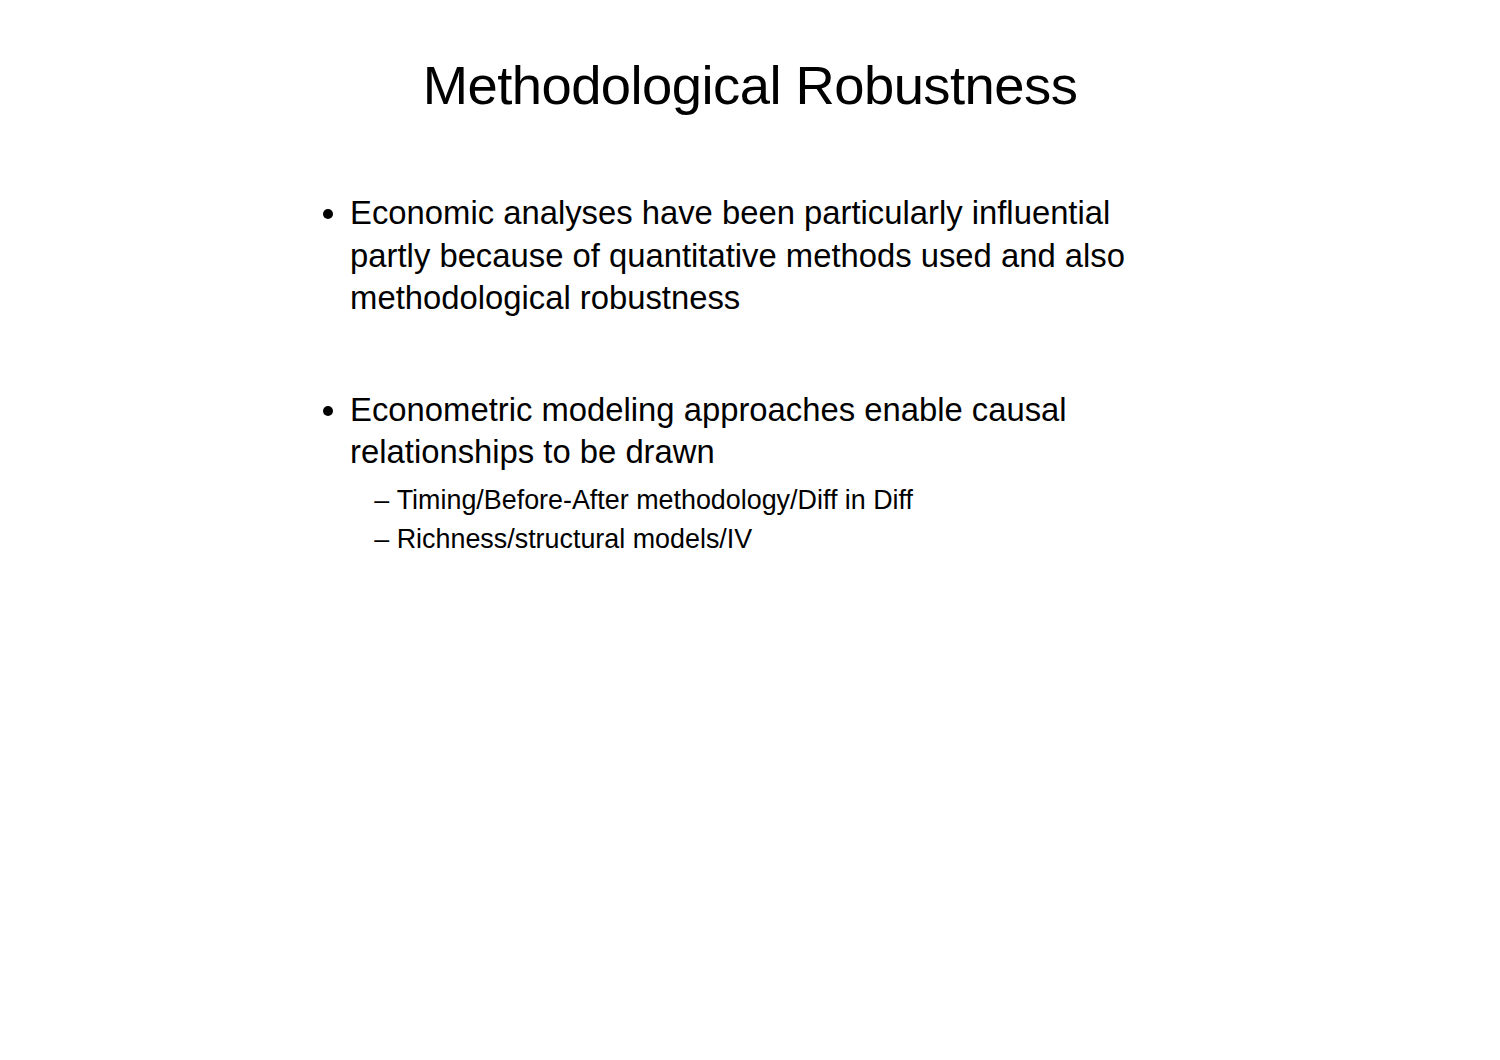Methodological Robustness
Economic analyses have been particularly influential partly because of quantitative methods used and also methodological robustness
Econometric modeling approaches enable causal relationships to be drawn
Timing/Before-After methodology/Diff in Diff
Richness/structural models/IV